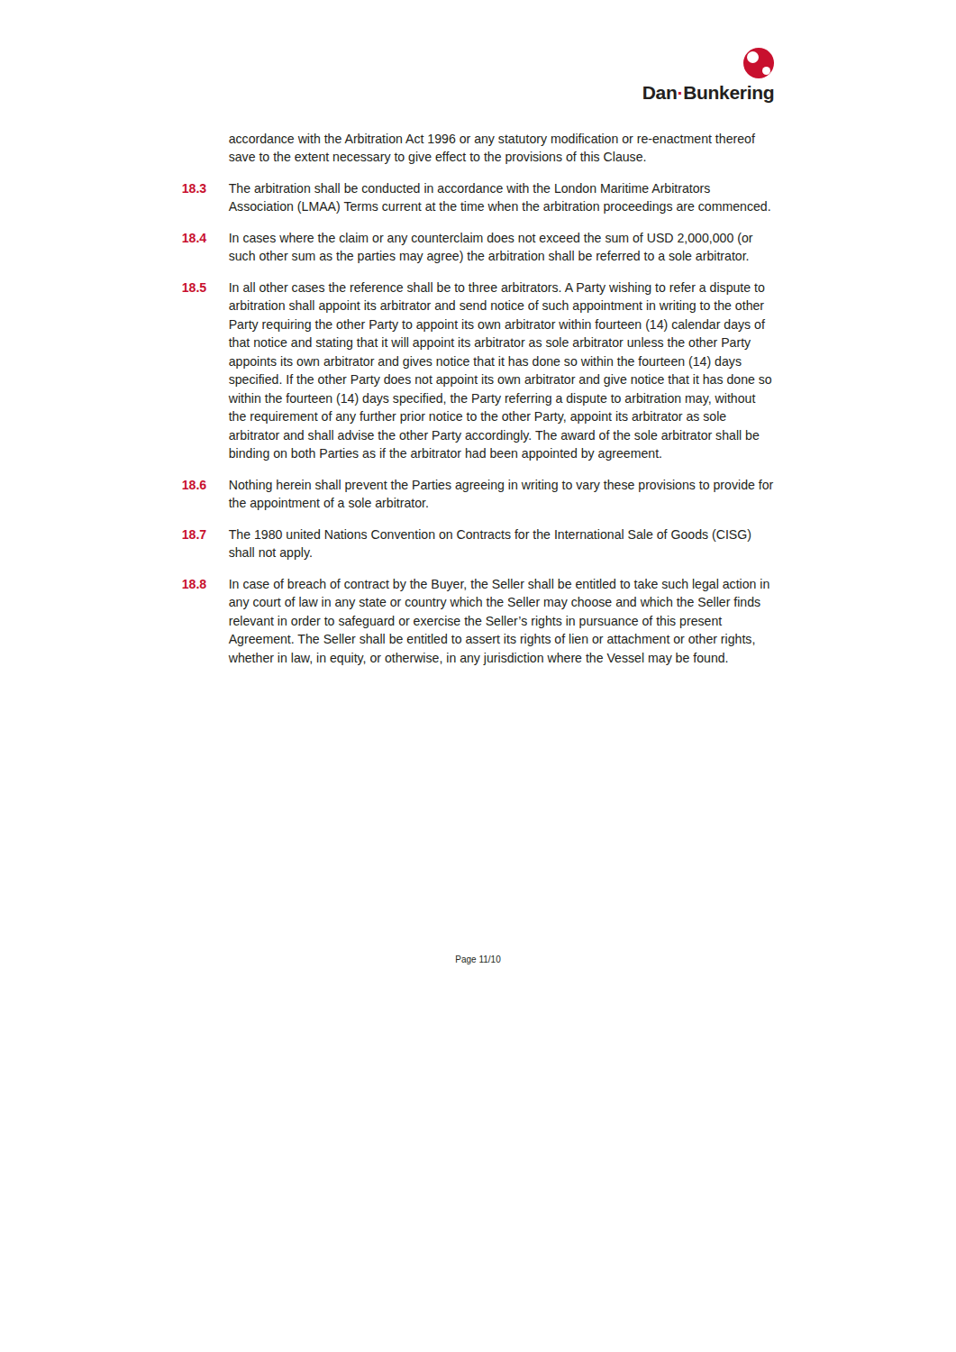Dan·Bunkering
accordance with the Arbitration Act 1996 or any statutory modification or re-enactment thereof save to the extent necessary to give effect to the provisions of this Clause.
18.3
The arbitration shall be conducted in accordance with the London Maritime Arbitrators Association (LMAA) Terms current at the time when the arbitration proceedings are commenced.
18.4
In cases where the claim or any counterclaim does not exceed the sum of USD 2,000,000 (or such other sum as the parties may agree) the arbitration shall be referred to a sole arbitrator.
18.5
In all other cases the reference shall be to three arbitrators. A Party wishing to refer a dispute to arbitration shall appoint its arbitrator and send notice of such appointment in writing to the other Party requiring the other Party to appoint its own arbitrator within fourteen (14) calendar days of that notice and stating that it will appoint its arbitrator as sole arbitrator unless the other Party appoints its own arbitrator and gives notice that it has done so within the fourteen (14) days specified. If the other Party does not appoint its own arbitrator and give notice that it has done so within the fourteen (14) days specified, the Party referring a dispute to arbitration may, without the requirement of any further prior notice to the other Party, appoint its arbitrator as sole arbitrator and shall advise the other Party accordingly. The award of the sole arbitrator shall be binding on both Parties as if the arbitrator had been appointed by agreement.
18.6
Nothing herein shall prevent the Parties agreeing in writing to vary these provisions to provide for the appointment of a sole arbitrator.
18.7
The 1980 united Nations Convention on Contracts for the International Sale of Goods (CISG) shall not apply.
18.8
In case of breach of contract by the Buyer, the Seller shall be entitled to take such legal action in any court of law in any state or country which the Seller may choose and which the Seller finds relevant in order to safeguard or exercise the Seller’s rights in pursuance of this present Agreement. The Seller shall be entitled to assert its rights of lien or attachment or other rights, whether in law, in equity, or otherwise, in any jurisdiction where the Vessel may be found.
Page 11/10